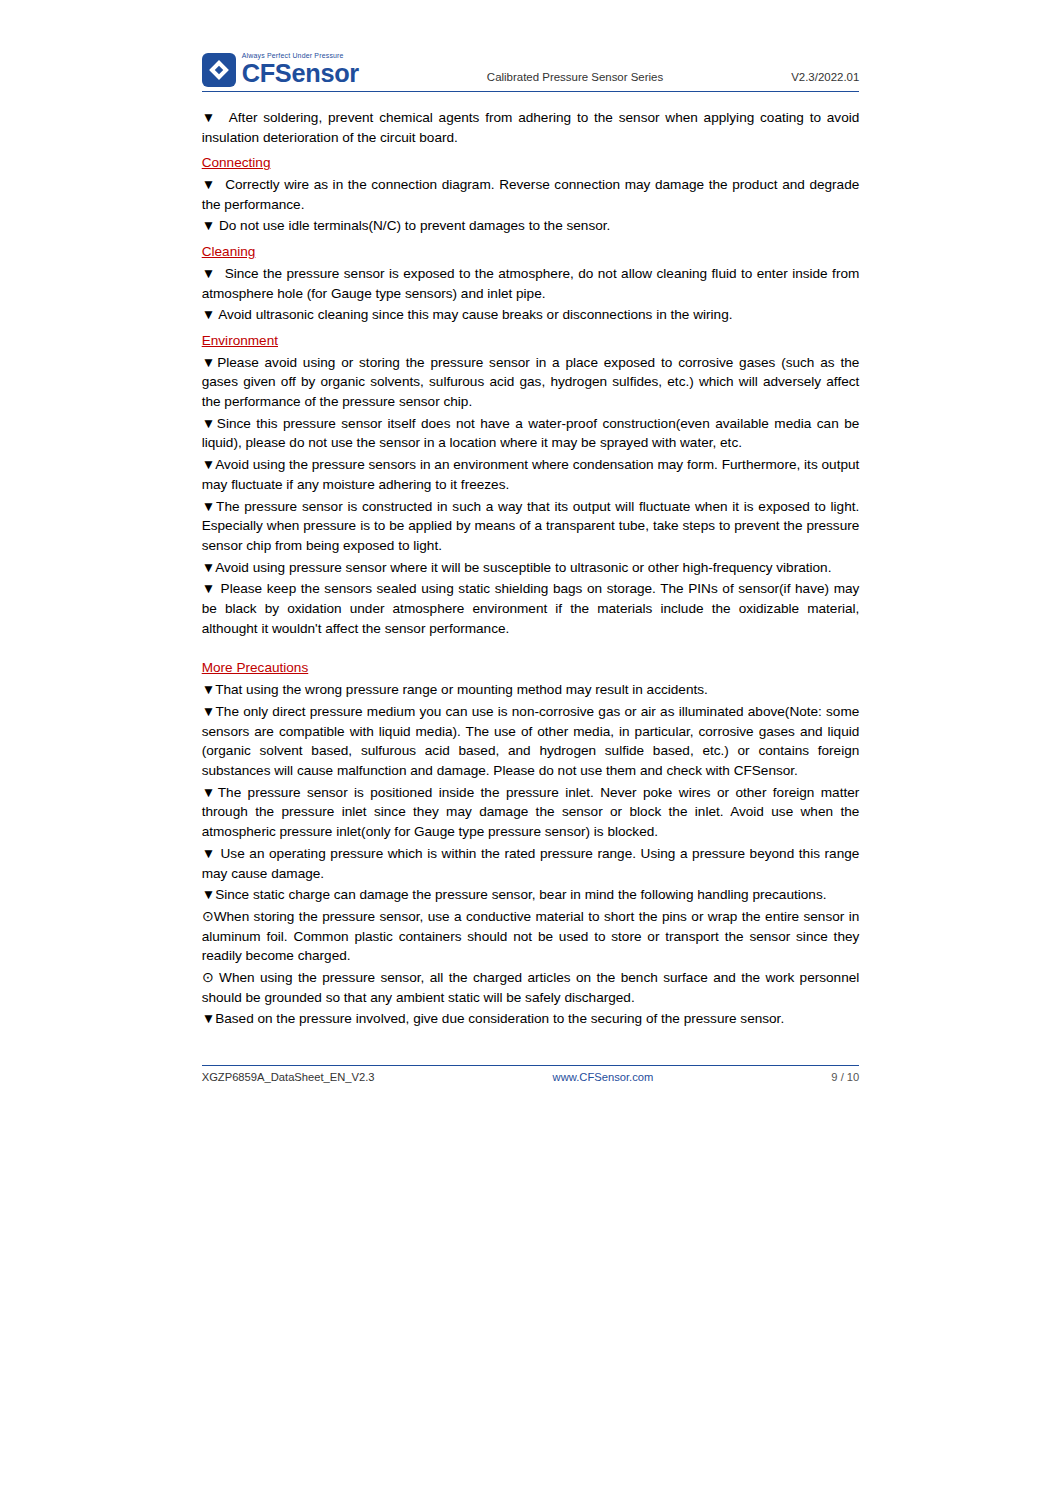Always Perfect Under Pressure CFSensor
Calibrated Pressure Sensor Series
V2.3/2022.01
▼ After soldering, prevent chemical agents from adhering to the sensor when applying coating to avoid insulation deterioration of the circuit board.
Connecting
▼ Correctly wire as in the connection diagram. Reverse connection may damage the product and degrade the performance.
▼ Do not use idle terminals(N/C) to prevent damages to the sensor.
Cleaning
▼ Since the pressure sensor is exposed to the atmosphere, do not allow cleaning fluid to enter inside from atmosphere hole (for Gauge type sensors) and inlet pipe.
▼ Avoid ultrasonic cleaning since this may cause breaks or disconnections in the wiring.
Environment
▼Please avoid using or storing the pressure sensor in a place exposed to corrosive gases (such as the gases given off by organic solvents, sulfurous acid gas, hydrogen sulfides, etc.) which will adversely affect the performance of the pressure sensor chip.
▼Since this pressure sensor itself does not have a water-proof construction(even available media can be liquid), please do not use the sensor in a location where it may be sprayed with water, etc.
▼Avoid using the pressure sensors in an environment where condensation may form. Furthermore, its output may fluctuate if any moisture adhering to it freezes.
▼The pressure sensor is constructed in such a way that its output will fluctuate when it is exposed to light. Especially when pressure is to be applied by means of a transparent tube, take steps to prevent the pressure sensor chip from being exposed to light.
▼Avoid using pressure sensor where it will be susceptible to ultrasonic or other high-frequency vibration.
▼ Please keep the sensors sealed using static shielding bags on storage. The PINs of sensor(if have) may be black by oxidation under atmosphere environment if the materials include the oxidizable material, althought it wouldn't affect the sensor performance.
More Precautions
▼That using the wrong pressure range or mounting method may result in accidents.
▼The only direct pressure medium you can use is non-corrosive gas or air as illuminated above(Note: some sensors are compatible with liquid media). The use of other media, in particular, corrosive gases and liquid (organic solvent based, sulfurous acid based, and hydrogen sulfide based, etc.) or contains foreign substances will cause malfunction and damage. Please do not use them and check with CFSensor.
▼The pressure sensor is positioned inside the pressure inlet. Never poke wires or other foreign matter through the pressure inlet since they may damage the sensor or block the inlet. Avoid use when the atmospheric pressure inlet(only for Gauge type pressure sensor) is blocked.
▼ Use an operating pressure which is within the rated pressure range. Using a pressure beyond this range may cause damage.
▼Since static charge can damage the pressure sensor, bear in mind the following handling precautions.
⊙When storing the pressure sensor, use a conductive material to short the pins or wrap the entire sensor in aluminum foil. Common plastic containers should not be used to store or transport the sensor since they readily become charged.
⊙ When using the pressure sensor, all the charged articles on the bench surface and the work personnel should be grounded so that any ambient static will be safely discharged.
▼Based on the pressure involved, give due consideration to the securing of the pressure sensor.
XGZP6859A_DataSheet_EN_V2.3
www.CFSensor.com
9 / 10